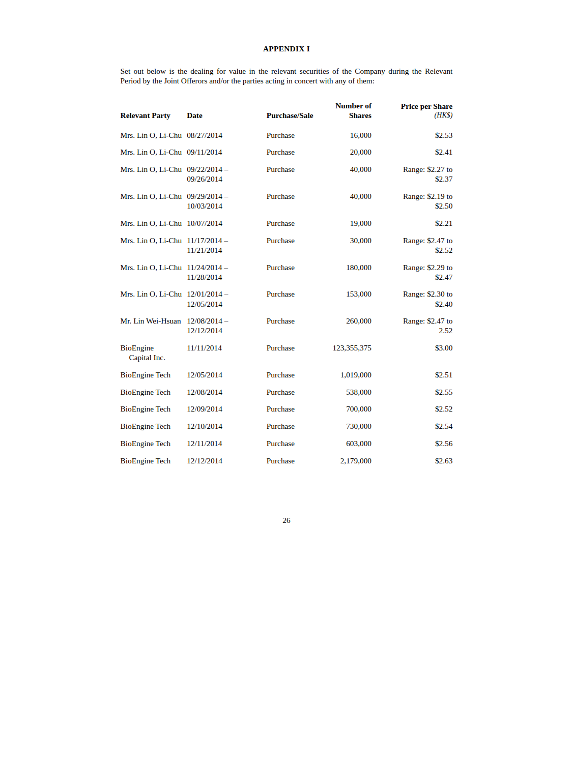APPENDIX I
Set out below is the dealing for value in the relevant securities of the Company during the Relevant Period by the Joint Offerors and/or the parties acting in concert with any of them:
| Relevant Party | Date | Purchase/Sale | Number of Shares | Price per Share (HK$) |
| --- | --- | --- | --- | --- |
| Mrs. Lin O, Li-Chu | 08/27/2014 | Purchase | 16,000 | $2.53 |
| Mrs. Lin O, Li-Chu | 09/11/2014 | Purchase | 20,000 | $2.41 |
| Mrs. Lin O, Li-Chu | 09/22/2014 – 09/26/2014 | Purchase | 40,000 | Range: $2.27 to $2.37 |
| Mrs. Lin O, Li-Chu | 09/29/2014 – 10/03/2014 | Purchase | 40,000 | Range: $2.19 to $2.50 |
| Mrs. Lin O, Li-Chu | 10/07/2014 | Purchase | 19,000 | $2.21 |
| Mrs. Lin O, Li-Chu | 11/17/2014 – 11/21/2014 | Purchase | 30,000 | Range: $2.47 to $2.52 |
| Mrs. Lin O, Li-Chu | 11/24/2014 – 11/28/2014 | Purchase | 180,000 | Range: $2.29 to $2.47 |
| Mrs. Lin O, Li-Chu | 12/01/2014 – 12/05/2014 | Purchase | 153,000 | Range: $2.30 to $2.40 |
| Mr. Lin Wei-Hsuan | 12/08/2014 – 12/12/2014 | Purchase | 260,000 | Range: $2.47 to 2.52 |
| BioEngine Capital Inc. | 11/11/2014 | Purchase | 123,355,375 | $3.00 |
| BioEngine Tech | 12/05/2014 | Purchase | 1,019,000 | $2.51 |
| BioEngine Tech | 12/08/2014 | Purchase | 538,000 | $2.55 |
| BioEngine Tech | 12/09/2014 | Purchase | 700,000 | $2.52 |
| BioEngine Tech | 12/10/2014 | Purchase | 730,000 | $2.54 |
| BioEngine Tech | 12/11/2014 | Purchase | 603,000 | $2.56 |
| BioEngine Tech | 12/12/2014 | Purchase | 2,179,000 | $2.63 |
26